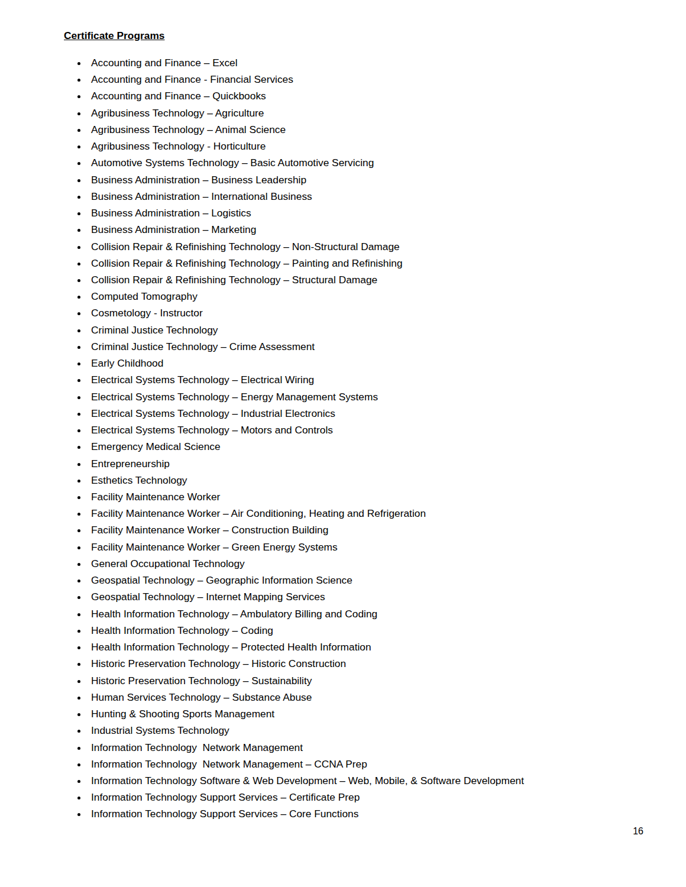Certificate Programs
Accounting and Finance – Excel
Accounting and Finance - Financial Services
Accounting and Finance – Quickbooks
Agribusiness Technology – Agriculture
Agribusiness Technology – Animal Science
Agribusiness Technology - Horticulture
Automotive Systems Technology – Basic Automotive Servicing
Business Administration – Business Leadership
Business Administration – International Business
Business Administration – Logistics
Business Administration – Marketing
Collision Repair & Refinishing Technology – Non-Structural Damage
Collision Repair & Refinishing Technology – Painting and Refinishing
Collision Repair & Refinishing Technology – Structural Damage
Computed Tomography
Cosmetology - Instructor
Criminal Justice Technology
Criminal Justice Technology – Crime Assessment
Early Childhood
Electrical Systems Technology – Electrical Wiring
Electrical Systems Technology – Energy Management Systems
Electrical Systems Technology – Industrial Electronics
Electrical Systems Technology – Motors and Controls
Emergency Medical Science
Entrepreneurship
Esthetics Technology
Facility Maintenance Worker
Facility Maintenance Worker – Air Conditioning, Heating and Refrigeration
Facility Maintenance Worker – Construction Building
Facility Maintenance Worker – Green Energy Systems
General Occupational Technology
Geospatial Technology – Geographic Information Science
Geospatial Technology – Internet Mapping Services
Health Information Technology – Ambulatory Billing and Coding
Health Information Technology – Coding
Health Information Technology – Protected Health Information
Historic Preservation Technology – Historic Construction
Historic Preservation Technology – Sustainability
Human Services Technology – Substance Abuse
Hunting & Shooting Sports Management
Industrial Systems Technology
Information Technology Network Management
Information Technology Network Management – CCNA Prep
Information Technology Software & Web Development – Web, Mobile, & Software Development
Information Technology Support Services – Certificate Prep
Information Technology Support Services – Core Functions
16